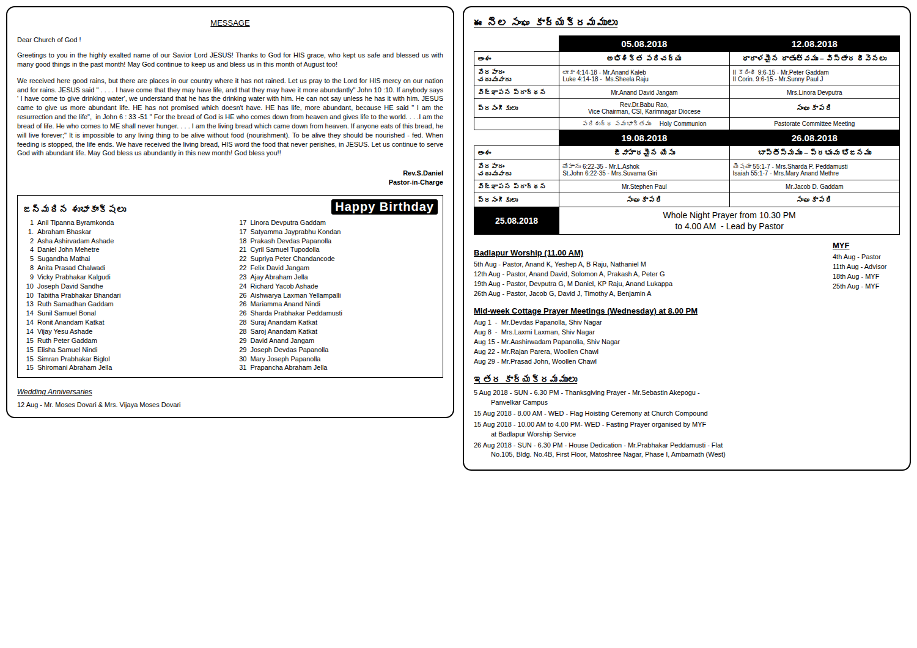MESSAGE
Dear Church of God !
Greetings to you in the highly exalted name of our Savior Lord JESUS! Thanks to God for HIS grace, who kept us safe and blessed us with many good things in the past month! May God continue to keep us and bless us in this month of August too!
We received here good rains, but there are places in our country where it has not rained. Let us pray to the Lord for HIS mercy on our nation and for rains. JESUS said " . . . . I have come that they may have life, and that they may have it more abundantly" John 10 :10. If anybody says ' I have come to give drinking water', we understand that he has the drinking water with him. He can not say unless he has it with him. JESUS came to give us more abundant life. HE has not promised which doesn't have. HE has life, more abundant, because HE said " I am the resurrection and the life", in John 6 : 33 -51 " For the bread of God is HE who comes down from heaven and gives life to the world. . . .I am the bread of life. He who comes to ME shall never hunger. . . . I am the living bread which came down from heaven. If anyone eats of this bread, he will live forever;" It is impossible to any living thing to be alive without food (nourishment). To be alive they should be nourished - fed. When feeding is stopped, the life ends. We have received the living bread, HIS word the food that never perishes, in JESUS. Let us continue to serve God with abundant life. May God bless us abundantly in this new month! God bless you!!
Rev.S.Daniel
Pastor-in-Charge
జన్మదిన శుభాకాంక్షలు Happy Birthday
1 Anil Tipanna Byramkonda
1. Abraham Bhaskar
2 Asha Ashirvadam Ashade
4 Daniel John Mehetre
5 Sugandha Mathai
8 Anita Prasad Chalwadi
9 Vicky Prabhakar Kalgudi
10 Joseph David Sandhe
10 Tabitha Prabhakar Bhandari
13 Ruth Samadhan Gaddam
14 Sunil Samuel Bonal
14 Ronit Anandam Katkat
14 Vijay Yesu Ashade
15 Ruth Peter Gaddam
15 Elisha Samuel Nindi
15 Simran Prabhakar Biglol
15 Shiromani Abraham Jella
17 Linora Devputra Gaddam
17 Satyamma Jayprabhu Kondan
18 Prakash Devdas Papanolla
21 Cyril Samuel Tupodolla
22 Supriya Peter Chandancode
22 Felix David Jangam
23 Ajay Abraham Jella
24 Richard Yacob Ashade
26 Aishwarya Laxman Yellampalli
26 Mariamma Anand Nindi
26 Sharda Prabhakar Peddamusti
28 Suraj Anandam Katkat
28 Saroj Anandam Katkat
29 David Anand Jangam
29 Joseph Devdas Papanolla
30 Mary Joseph Papanolla
31 Prapancha Abraham Jella
Wedding Anniversaries
12 Aug - Mr. Moses Dovari & Mrs. Vijaya Moses Dovari
ఈ నెల సంఘ కార్యక్రమములు
| | 05.08.2018 | 12.08.2018 |
| అంశం | అభిశిక్త పరిచర్య | ధారాళమైన దాతృత్వము – విస్తార దీవెనలు |
| వేదపారం చదువువారు | లూకా 4:14-18 - Mr.Anand Kaleb Luke 4:14-18 - Ms.Sheela Raju | II కొరింథీ 9:6-15 - Mr.Peter Gaddam II Corin. 9:6-15 - Mr.Sunny Paul J |
| విజ్ఞాపన ప్రార్థన | Mr.Anand David Jangam | Mrs.Linora Devputra |
| ప్రసంగీకులు | Rev.Dr.Babu Rao, Vice Chairman, CSI, Karimnagar Diocese | సంఘకాపరి |
| | పరిశుద్ధ సమభాక్తము Holy Communion | Pastorate Committee Meeting |
| | 19.08.2018 | 26.08.2018 |
| అంశం | జీవాహారమైన యేసు | బాప్తీస్మము – ప్రభువు భోజనము |
| వేదపారం చదువువారు | యోహాను 6:22-35 - Mr.L.Ashok St.John 6:22-35 - Mrs.Suvarna Giri | యెషయా 55:1-7 - Mrs.Sharda P. Peddamusti Isaiah 55:1-7 - Mrs.Mary Anand Methre |
| విజ్ఞాపన ప్రార్థన | Mr.Stephen Paul | Mr.Jacob D. Gaddam |
| ప్రసంగీకులు | సంఘకాపరి | సంఘకాపరి |
| 25.08.2018 | Whole Night Prayer from 10.30 PM to 4.00 AM - Lead by Pastor |
Badlapur Worship (11.00 AM)
5th Aug - Pastor, Anand K, Yeshep A, B Raju, Nathaniel M
12th Aug - Pastor, Anand David, Solomon A, Prakash A, Peter G
19th Aug - Pastor, Devputra G, M Daniel, KP Raju, Anand Lukappa
26th Aug - Pastor, Jacob G, David J, Timothy A, Benjamin A
MYF
4th Aug - Pastor
11th Aug - Advisor
18th Aug - MYF
25th Aug - MYF
Mid-week Cottage Prayer Meetings (Wednesday) at 8.00 PM
Aug 1 - Mr.Devdas Papanolla, Shiv Nagar
Aug 8 - Mrs.Laxmi Laxman, Shiv Nagar
Aug 15 - Mr.Aashirwadam Papanolla, Shiv Nagar
Aug 22 - Mr.Rajan Parera, Woollen Chawl
Aug 29 - Mr.Prasad John, Woollen Chawl
ఇతర కార్యక్రమములు
5 Aug 2018 - SUN - 6.30 PM - Thanksgiving Prayer - Mr.Sebastin Akepogu - Panvelkar Campus
15 Aug 2018 - 8.00 AM - WED - Flag Hoisting Ceremony at Church Compound
15 Aug 2018 - 10.00 AM to 4.00 PM- WED - Fasting Prayer organised by MYF at Badlapur Worship Service
26 Aug 2018 - SUN - 6.30 PM - House Dedication - Mr.Prabhakar Peddamusti - Flat No.105, Bldg. No.4B, First Floor, Matoshree Nagar, Phase I, Ambarnath (West)